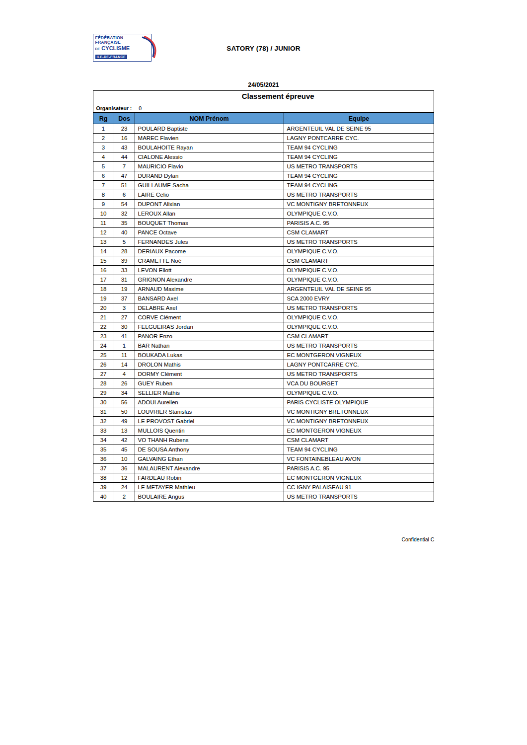FÉDÉRATION FRANÇAISE
DE CYCLISME
ILE-DE-FRANCE
SATORY (78) / JUNIOR
24/05/2021
Classement épreuve
Organisateur : 0
| Rg | Dos | NOM Prénom | Equipe |
| --- | --- | --- | --- |
| 1 | 23 | POULARD Baptiste | ARGENTEUIL VAL DE SEINE 95 |
| 2 | 16 | MAREC Flavien | LAGNY PONTCARRE CYC. |
| 3 | 43 | BOULAHOITE Rayan | TEAM 94 CYCLING |
| 4 | 44 | CIALONE Alessio | TEAM 94 CYCLING |
| 5 | 7 | MAURICIO Flavio | US METRO TRANSPORTS |
| 6 | 47 | DURAND Dylan | TEAM 94 CYCLING |
| 7 | 51 | GUILLAUME Sacha | TEAM 94 CYCLING |
| 8 | 6 | LAIRE Celio | US METRO TRANSPORTS |
| 9 | 54 | DUPONT Alixian | VC MONTIGNY BRETONNEUX |
| 10 | 32 | LEROUX Allan | OLYMPIQUE C.V.O. |
| 11 | 35 | BOUQUET Thomas | PARISIS A.C. 95 |
| 12 | 40 | PANCE Octave | CSM CLAMART |
| 13 | 5 | FERNANDES Jules | US METRO TRANSPORTS |
| 14 | 28 | DERIAUX Pacome | OLYMPIQUE C.V.O. |
| 15 | 39 | CRAMETTE Noé | CSM CLAMART |
| 16 | 33 | LEVON Eliott | OLYMPIQUE C.V.O. |
| 17 | 31 | GRIGNON Alexandre | OLYMPIQUE C.V.O. |
| 18 | 19 | ARNAUD Maxime | ARGENTEUIL VAL DE SEINE 95 |
| 19 | 37 | BANSARD Axel | SCA 2000 EVRY |
| 20 | 3 | DELABRE Axel | US METRO TRANSPORTS |
| 21 | 27 | CORVE Clément | OLYMPIQUE C.V.O. |
| 22 | 30 | FELGUEIRAS Jordan | OLYMPIQUE C.V.O. |
| 23 | 41 | PANOR Enzo | CSM CLAMART |
| 24 | 1 | BAR Nathan | US METRO TRANSPORTS |
| 25 | 11 | BOUKADA Lukas | EC MONTGERON VIGNEUX |
| 26 | 14 | DROLON Mathis | LAGNY PONTCARRE CYC. |
| 27 | 4 | DORMY Clément | US METRO TRANSPORTS |
| 28 | 26 | GUEY Ruben | VCA DU BOURGET |
| 29 | 34 | SELLIER Mathis | OLYMPIQUE C.V.O. |
| 30 | 56 | ADOUI Aurelien | PARIS CYCLISTE OLYMPIQUE |
| 31 | 50 | LOUVRIER Stanislas | VC MONTIGNY BRETONNEUX |
| 32 | 49 | LE PROVOST Gabriel | VC MONTIGNY BRETONNEUX |
| 33 | 13 | MULLOIS Quentin | EC MONTGERON VIGNEUX |
| 34 | 42 | VO THANH Rubens | CSM CLAMART |
| 35 | 45 | DE SOUSA Anthony | TEAM 94 CYCLING |
| 36 | 10 | GALVAING Ethan | VC FONTAINEBLEAU AVON |
| 37 | 36 | MALAURENT Alexandre | PARISIS A.C. 95 |
| 38 | 12 | FARDEAU Robin | EC MONTGERON VIGNEUX |
| 39 | 24 | LE METAYER Mathieu | CC IGNY PALAISEAU 91 |
| 40 | 2 | BOULAIRE Angus | US METRO TRANSPORTS |
Confidential C